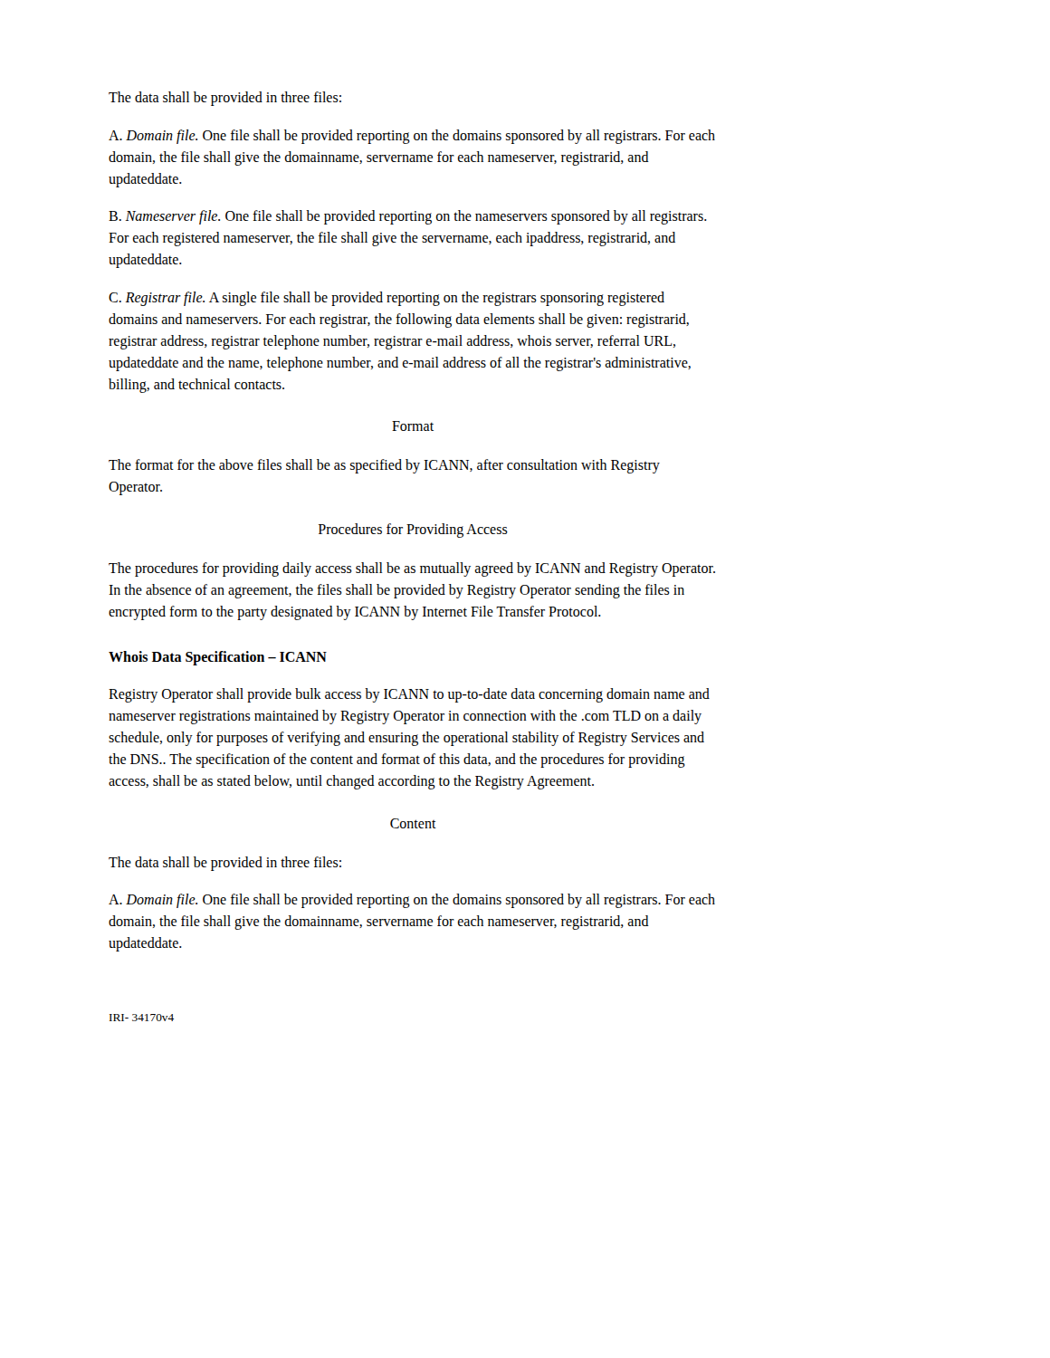The data shall be provided in three files:
A. Domain file. One file shall be provided reporting on the domains sponsored by all registrars. For each domain, the file shall give the domainname, servername for each nameserver, registrarid, and updateddate.
B. Nameserver file. One file shall be provided reporting on the nameservers sponsored by all registrars. For each registered nameserver, the file shall give the servername, each ipaddress, registrarid, and updateddate.
C. Registrar file. A single file shall be provided reporting on the registrars sponsoring registered domains and nameservers. For each registrar, the following data elements shall be given: registrarid, registrar address, registrar telephone number, registrar e-mail address, whois server, referral URL, updateddate and the name, telephone number, and e-mail address of all the registrar's administrative, billing, and technical contacts.
Format
The format for the above files shall be as specified by ICANN, after consultation with Registry Operator.
Procedures for Providing Access
The procedures for providing daily access shall be as mutually agreed by ICANN and Registry Operator. In the absence of an agreement, the files shall be provided by Registry Operator sending the files in encrypted form to the party designated by ICANN by Internet File Transfer Protocol.
Whois Data Specification – ICANN
Registry Operator shall provide bulk access by ICANN to up-to-date data concerning domain name and nameserver registrations maintained by Registry Operator in connection with the .com TLD on a daily schedule, only for purposes of verifying and ensuring the operational stability of Registry Services and the DNS.. The specification of the content and format of this data, and the procedures for providing access, shall be as stated below, until changed according to the Registry Agreement.
Content
The data shall be provided in three files:
A. Domain file. One file shall be provided reporting on the domains sponsored by all registrars. For each domain, the file shall give the domainname, servername for each nameserver, registrarid, and updateddate.
IRI- 34170v4